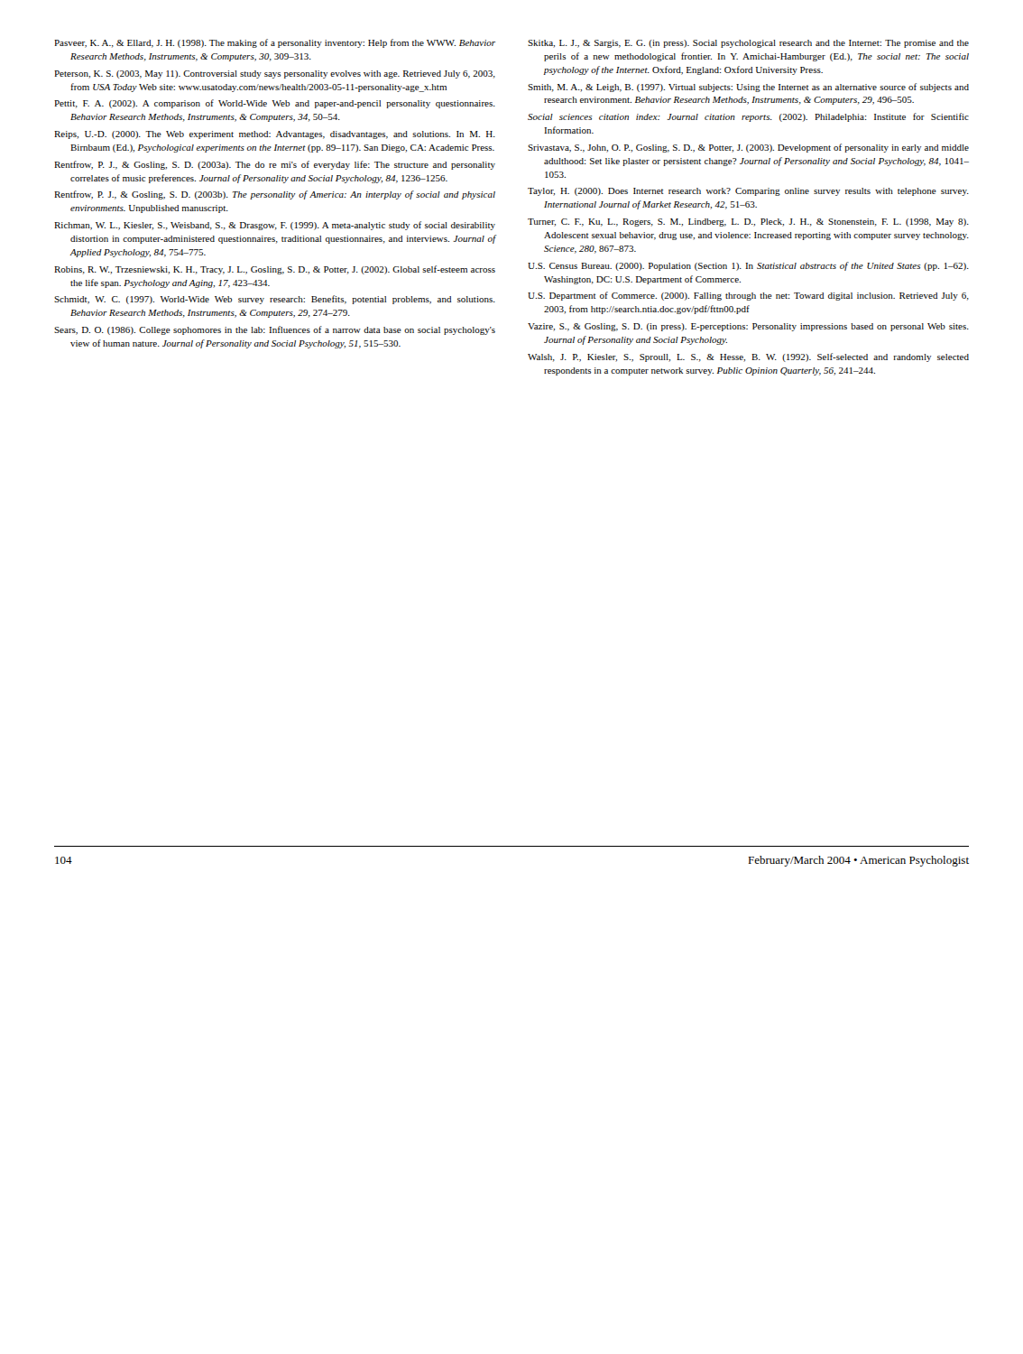Pasveer, K. A., & Ellard, J. H. (1998). The making of a personality inventory: Help from the WWW. Behavior Research Methods, Instruments, & Computers, 30, 309–313.
Peterson, K. S. (2003, May 11). Controversial study says personality evolves with age. Retrieved July 6, 2003, from USA Today Web site: www.usatoday.com/news/health/2003-05-11-personality-age_x.htm
Pettit, F. A. (2002). A comparison of World-Wide Web and paper-and-pencil personality questionnaires. Behavior Research Methods, Instruments, & Computers, 34, 50–54.
Reips, U.-D. (2000). The Web experiment method: Advantages, disadvantages, and solutions. In M. H. Birnbaum (Ed.), Psychological experiments on the Internet (pp. 89–117). San Diego, CA: Academic Press.
Rentfrow, P. J., & Gosling, S. D. (2003a). The do re mi's of everyday life: The structure and personality correlates of music preferences. Journal of Personality and Social Psychology, 84, 1236–1256.
Rentfrow, P. J., & Gosling, S. D. (2003b). The personality of America: An interplay of social and physical environments. Unpublished manuscript.
Richman, W. L., Kiesler, S., Weisband, S., & Drasgow, F. (1999). A meta-analytic study of social desirability distortion in computer-administered questionnaires, traditional questionnaires, and interviews. Journal of Applied Psychology, 84, 754–775.
Robins, R. W., Trzesniewski, K. H., Tracy, J. L., Gosling, S. D., & Potter, J. (2002). Global self-esteem across the life span. Psychology and Aging, 17, 423–434.
Schmidt, W. C. (1997). World-Wide Web survey research: Benefits, potential problems, and solutions. Behavior Research Methods, Instruments, & Computers, 29, 274–279.
Sears, D. O. (1986). College sophomores in the lab: Influences of a narrow data base on social psychology's view of human nature. Journal of Personality and Social Psychology, 51, 515–530.
Skitka, L. J., & Sargis, E. G. (in press). Social psychological research and the Internet: The promise and the perils of a new methodological frontier. In Y. Amichai-Hamburger (Ed.), The social net: The social psychology of the Internet. Oxford, England: Oxford University Press.
Smith, M. A., & Leigh, B. (1997). Virtual subjects: Using the Internet as an alternative source of subjects and research environment. Behavior Research Methods, Instruments, & Computers, 29, 496–505.
Social sciences citation index: Journal citation reports. (2002). Philadelphia: Institute for Scientific Information.
Srivastava, S., John, O. P., Gosling, S. D., & Potter, J. (2003). Development of personality in early and middle adulthood: Set like plaster or persistent change? Journal of Personality and Social Psychology, 84, 1041–1053.
Taylor, H. (2000). Does Internet research work? Comparing online survey results with telephone survey. International Journal of Market Research, 42, 51–63.
Turner, C. F., Ku, L., Rogers, S. M., Lindberg, L. D., Pleck, J. H., & Stonenstein, F. L. (1998, May 8). Adolescent sexual behavior, drug use, and violence: Increased reporting with computer survey technology. Science, 280, 867–873.
U.S. Census Bureau. (2000). Population (Section 1). In Statistical abstracts of the United States (pp. 1–62). Washington, DC: U.S. Department of Commerce.
U.S. Department of Commerce. (2000). Falling through the net: Toward digital inclusion. Retrieved July 6, 2003, from http://search.ntia.doc.gov/pdf/fttn00.pdf
Vazire, S., & Gosling, S. D. (in press). E-perceptions: Personality impressions based on personal Web sites. Journal of Personality and Social Psychology.
Walsh, J. P., Kiesler, S., Sproull, L. S., & Hesse, B. W. (1992). Self-selected and randomly selected respondents in a computer network survey. Public Opinion Quarterly, 56, 241–244.
104 February/March 2004 • American Psychologist